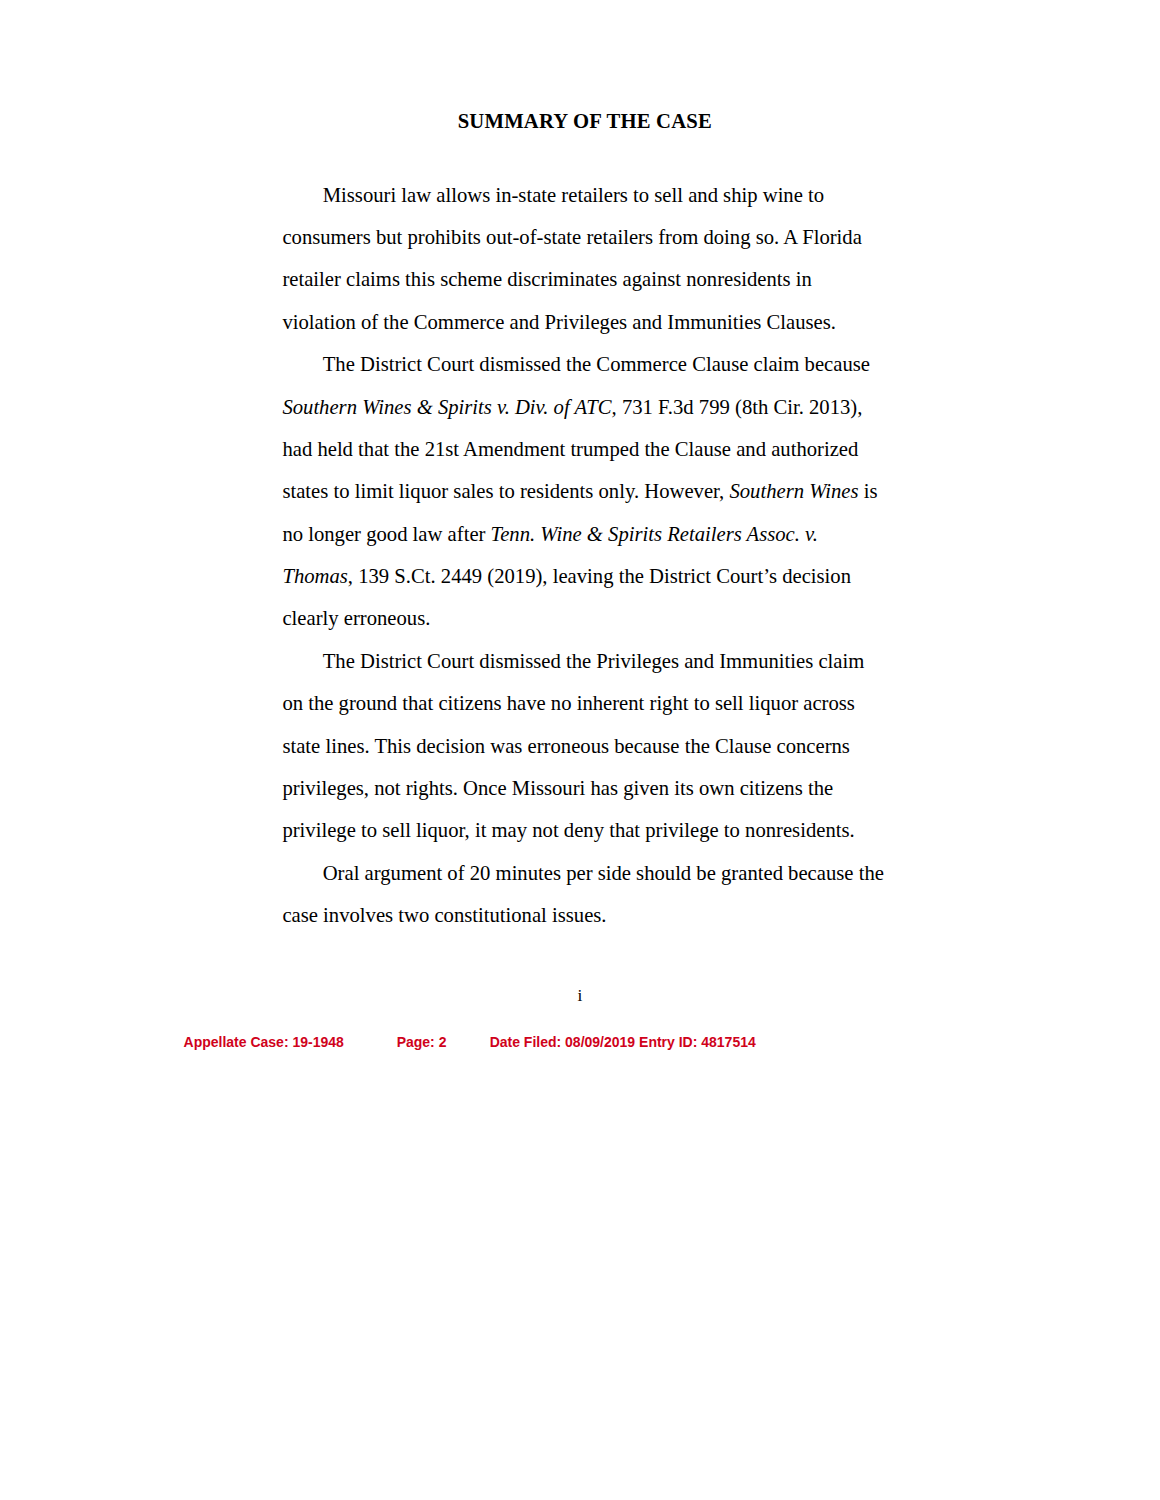SUMMARY OF THE CASE
Missouri law allows in-state retailers to sell and ship wine to consumers but prohibits out-of-state retailers from doing so. A Florida retailer claims this scheme discriminates against nonresidents in violation of the Commerce and Privileges and Immunities Clauses.
The District Court dismissed the Commerce Clause claim because Southern Wines & Spirits v. Div. of ATC, 731 F.3d 799 (8th Cir. 2013), had held that the 21st Amendment trumped the Clause and authorized states to limit liquor sales to residents only. However, Southern Wines is no longer good law after Tenn. Wine & Spirits Retailers Assoc. v. Thomas, 139 S.Ct. 2449 (2019), leaving the District Court’s decision clearly erroneous.
The District Court dismissed the Privileges and Immunities claim on the ground that citizens have no inherent right to sell liquor across state lines. This decision was erroneous because the Clause concerns privileges, not rights. Once Missouri has given its own citizens the privilege to sell liquor, it may not deny that privilege to nonresidents.
Oral argument of 20 minutes per side should be granted because the case involves two constitutional issues.
i
Appellate Case: 19-1948 Page: 2 Date Filed: 08/09/2019 Entry ID: 4817514